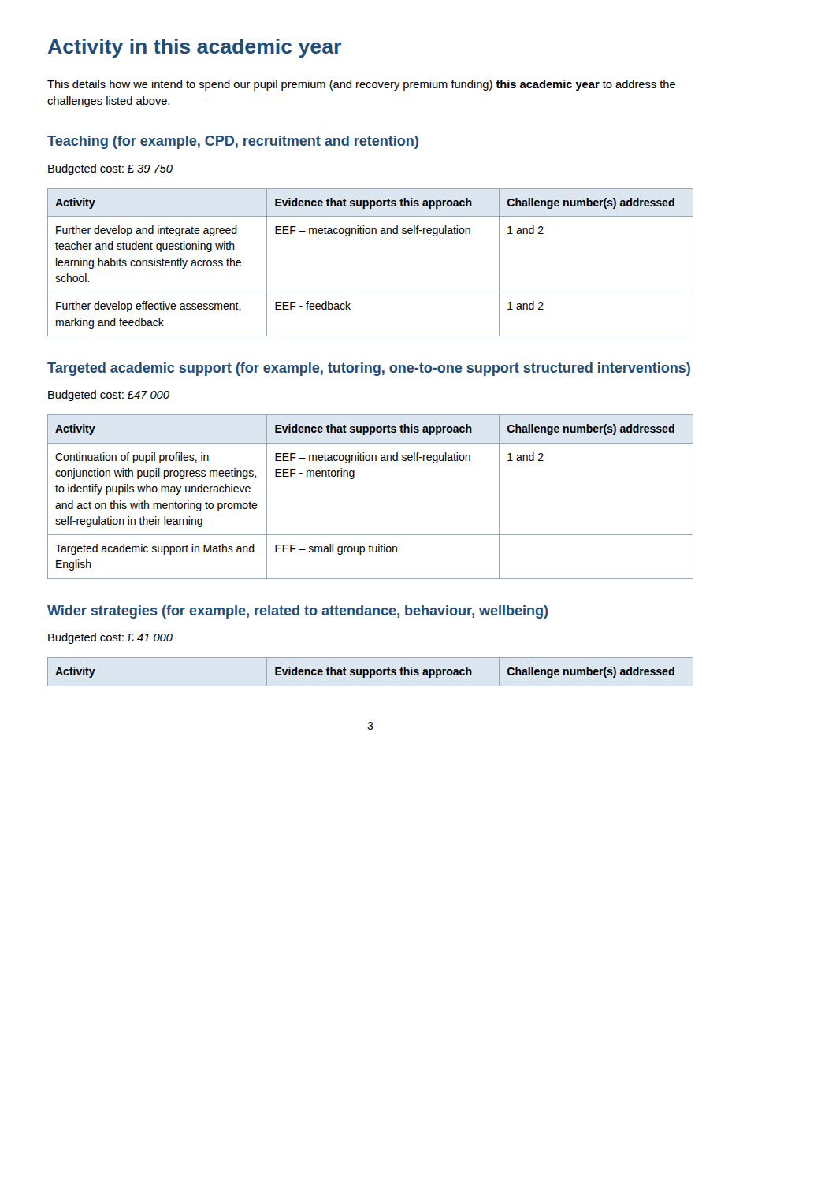Activity in this academic year
This details how we intend to spend our pupil premium (and recovery premium funding) this academic year to address the challenges listed above.
Teaching (for example, CPD, recruitment and retention)
Budgeted cost: £ 39 750
| Activity | Evidence that supports this approach | Challenge number(s) addressed |
| --- | --- | --- |
| Further develop and integrate agreed teacher and student questioning with learning habits consistently across the school. | EEF – metacognition and self-regulation | 1 and 2 |
| Further develop effective assessment, marking and feedback | EEF - feedback | 1 and 2 |
Targeted academic support (for example, tutoring, one-to-one support structured interventions)
Budgeted cost: £47 000
| Activity | Evidence that supports this approach | Challenge number(s) addressed |
| --- | --- | --- |
| Continuation of pupil profiles, in conjunction with pupil progress meetings, to identify pupils who may underachieve and act on this with mentoring to promote self-regulation in their learning | EEF – metacognition and self-regulation EEF - mentoring | 1 and 2 |
| Targeted academic support in Maths and English | EEF – small group tuition | |
Wider strategies (for example, related to attendance, behaviour, wellbeing)
Budgeted cost: £ 41 000
| Activity | Evidence that supports this approach | Challenge number(s) addressed |
| --- | --- | --- |
3